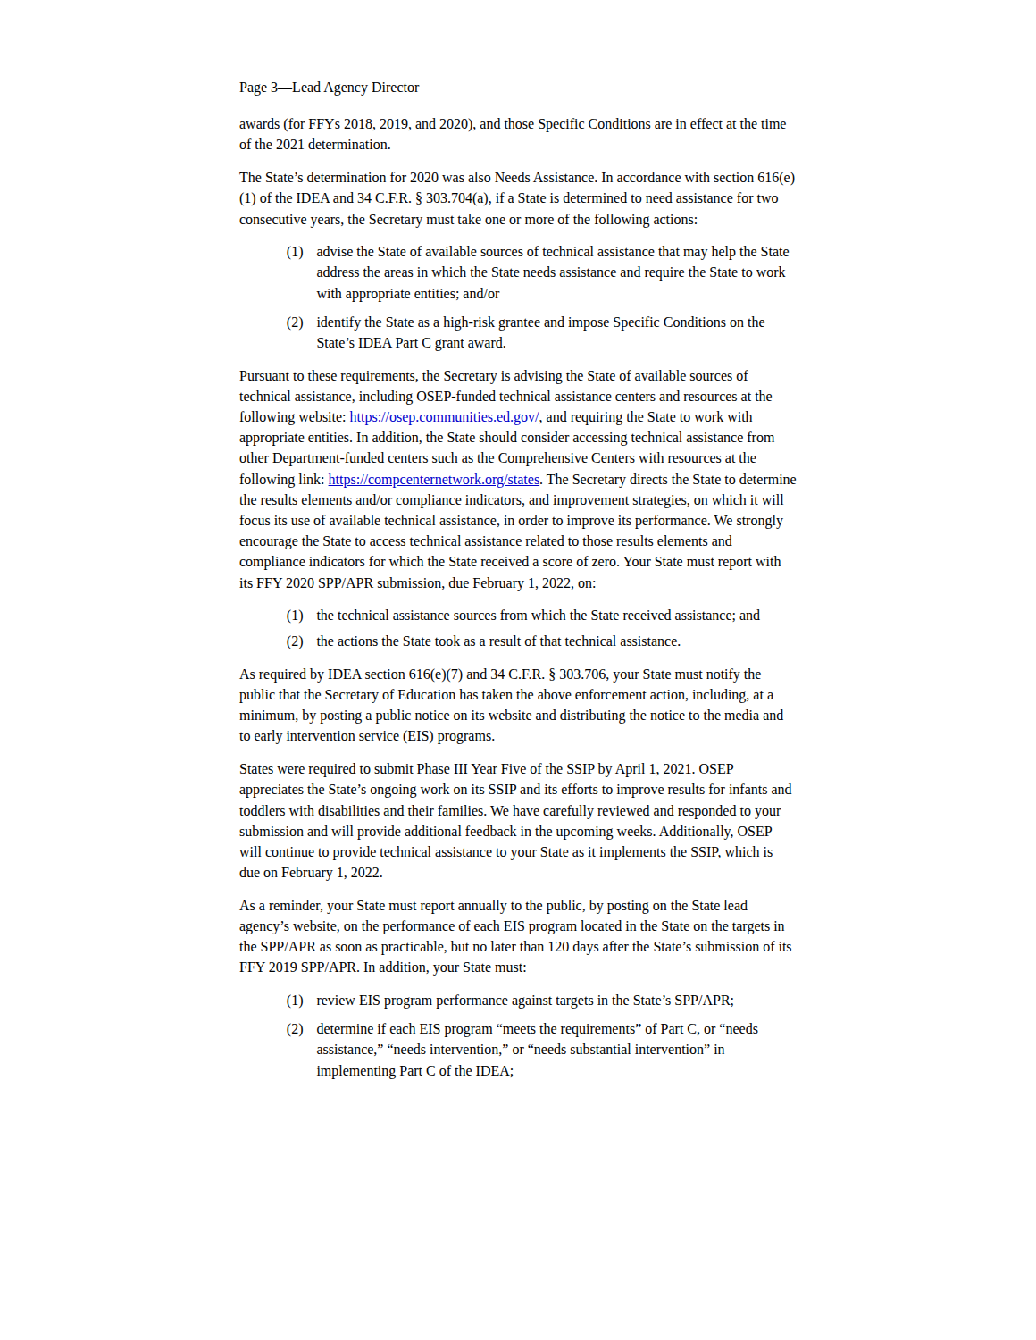Page 3—Lead Agency Director
awards (for FFYs 2018, 2019, and 2020), and those Specific Conditions are in effect at the time of the 2021 determination.
The State’s determination for 2020 was also Needs Assistance. In accordance with section 616(e)(1) of the IDEA and 34 C.F.R. § 303.704(a), if a State is determined to need assistance for two consecutive years, the Secretary must take one or more of the following actions:
advise the State of available sources of technical assistance that may help the State address the areas in which the State needs assistance and require the State to work with appropriate entities; and/or
identify the State as a high-risk grantee and impose Specific Conditions on the State’s IDEA Part C grant award.
Pursuant to these requirements, the Secretary is advising the State of available sources of technical assistance, including OSEP-funded technical assistance centers and resources at the following website: https://osep.communities.ed.gov/, and requiring the State to work with appropriate entities. In addition, the State should consider accessing technical assistance from other Department-funded centers such as the Comprehensive Centers with resources at the following link: https://compcenternetwork.org/states. The Secretary directs the State to determine the results elements and/or compliance indicators, and improvement strategies, on which it will focus its use of available technical assistance, in order to improve its performance. We strongly encourage the State to access technical assistance related to those results elements and compliance indicators for which the State received a score of zero. Your State must report with its FFY 2020 SPP/APR submission, due February 1, 2022, on:
the technical assistance sources from which the State received assistance; and
the actions the State took as a result of that technical assistance.
As required by IDEA section 616(e)(7) and 34 C.F.R. § 303.706, your State must notify the public that the Secretary of Education has taken the above enforcement action, including, at a minimum, by posting a public notice on its website and distributing the notice to the media and to early intervention service (EIS) programs.
States were required to submit Phase III Year Five of the SSIP by April 1, 2021. OSEP appreciates the State’s ongoing work on its SSIP and its efforts to improve results for infants and toddlers with disabilities and their families. We have carefully reviewed and responded to your submission and will provide additional feedback in the upcoming weeks. Additionally, OSEP will continue to provide technical assistance to your State as it implements the SSIP, which is due on February 1, 2022.
As a reminder, your State must report annually to the public, by posting on the State lead agency’s website, on the performance of each EIS program located in the State on the targets in the SPP/APR as soon as practicable, but no later than 120 days after the State’s submission of its FFY 2019 SPP/APR. In addition, your State must:
review EIS program performance against targets in the State’s SPP/APR;
determine if each EIS program “meets the requirements” of Part C, or “needs assistance,” “needs intervention,” or “needs substantial intervention” in implementing Part C of the IDEA;